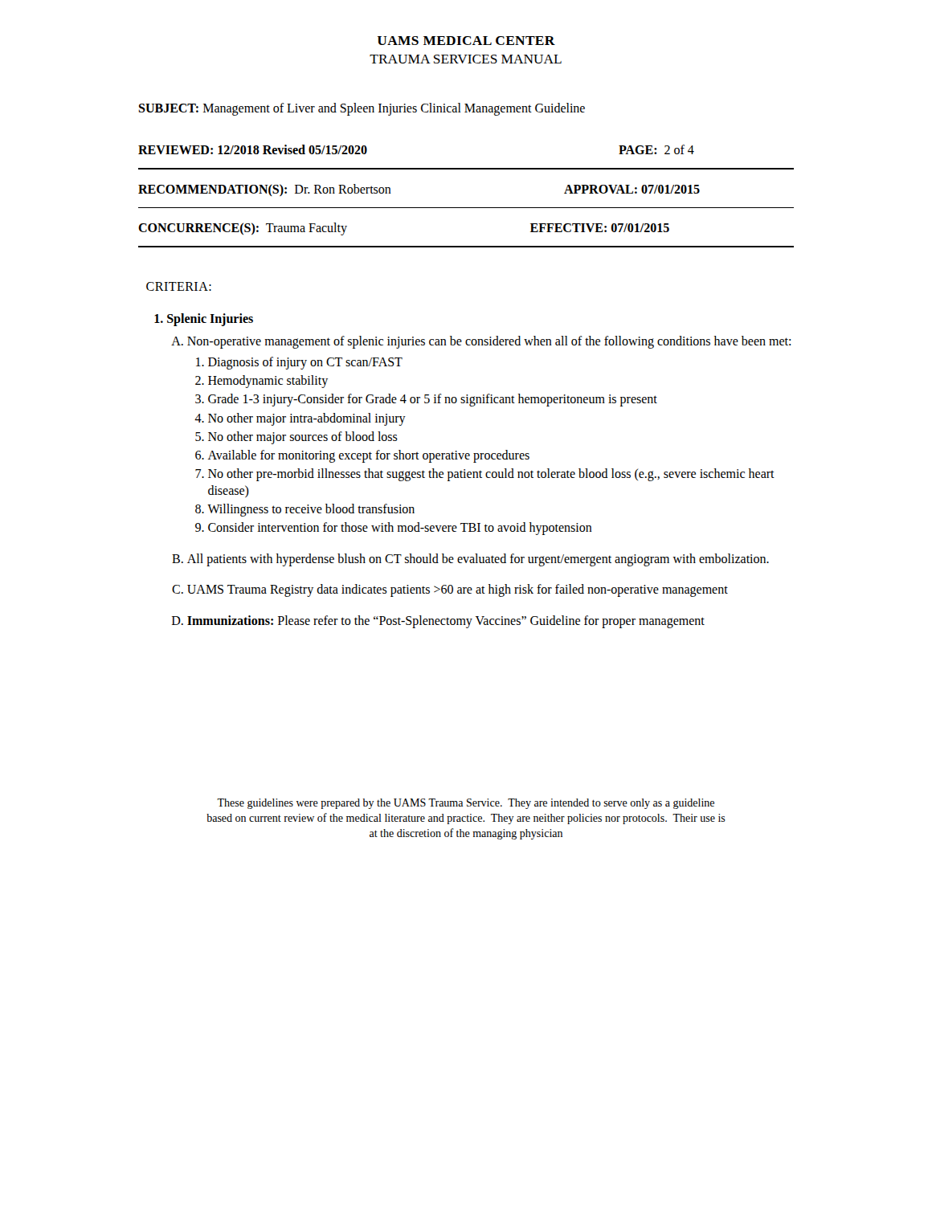UAMS MEDICAL CENTER
TRAUMA SERVICES MANUAL
SUBJECT: Management of Liver and Spleen Injuries Clinical Management Guideline
| REVIEWED: 12/2018 Revised 05/15/2020 | PAGE: 2 of 4 |
| RECOMMENDATION(S): Dr. Ron Robertson | APPROVAL: 07/01/2015 |
| CONCURRENCE(S): Trauma Faculty | EFFECTIVE: 07/01/2015 |
CRITERIA:
Splenic Injuries
Non-operative management of splenic injuries can be considered when all of the following conditions have been met:
Diagnosis of injury on CT scan/FAST
Hemodynamic stability
Grade 1-3 injury-Consider for Grade 4 or 5 if no significant hemoperitoneum is present
No other major intra-abdominal injury
No other major sources of blood loss
Available for monitoring except for short operative procedures
No other pre-morbid illnesses that suggest the patient could not tolerate blood loss (e.g., severe ischemic heart disease)
Willingness to receive blood transfusion
Consider intervention for those with mod-severe TBI to avoid hypotension
All patients with hyperdense blush on CT should be evaluated for urgent/emergent angiogram with embolization.
UAMS Trauma Registry data indicates patients >60 are at high risk for failed non-operative management
Immunizations: Please refer to the “Post-Splenectomy Vaccines” Guideline for proper management
These guidelines were prepared by the UAMS Trauma Service. They are intended to serve only as a guideline
based on current review of the medical literature and practice. They are neither policies nor protocols. Their use is
at the discretion of the managing physician